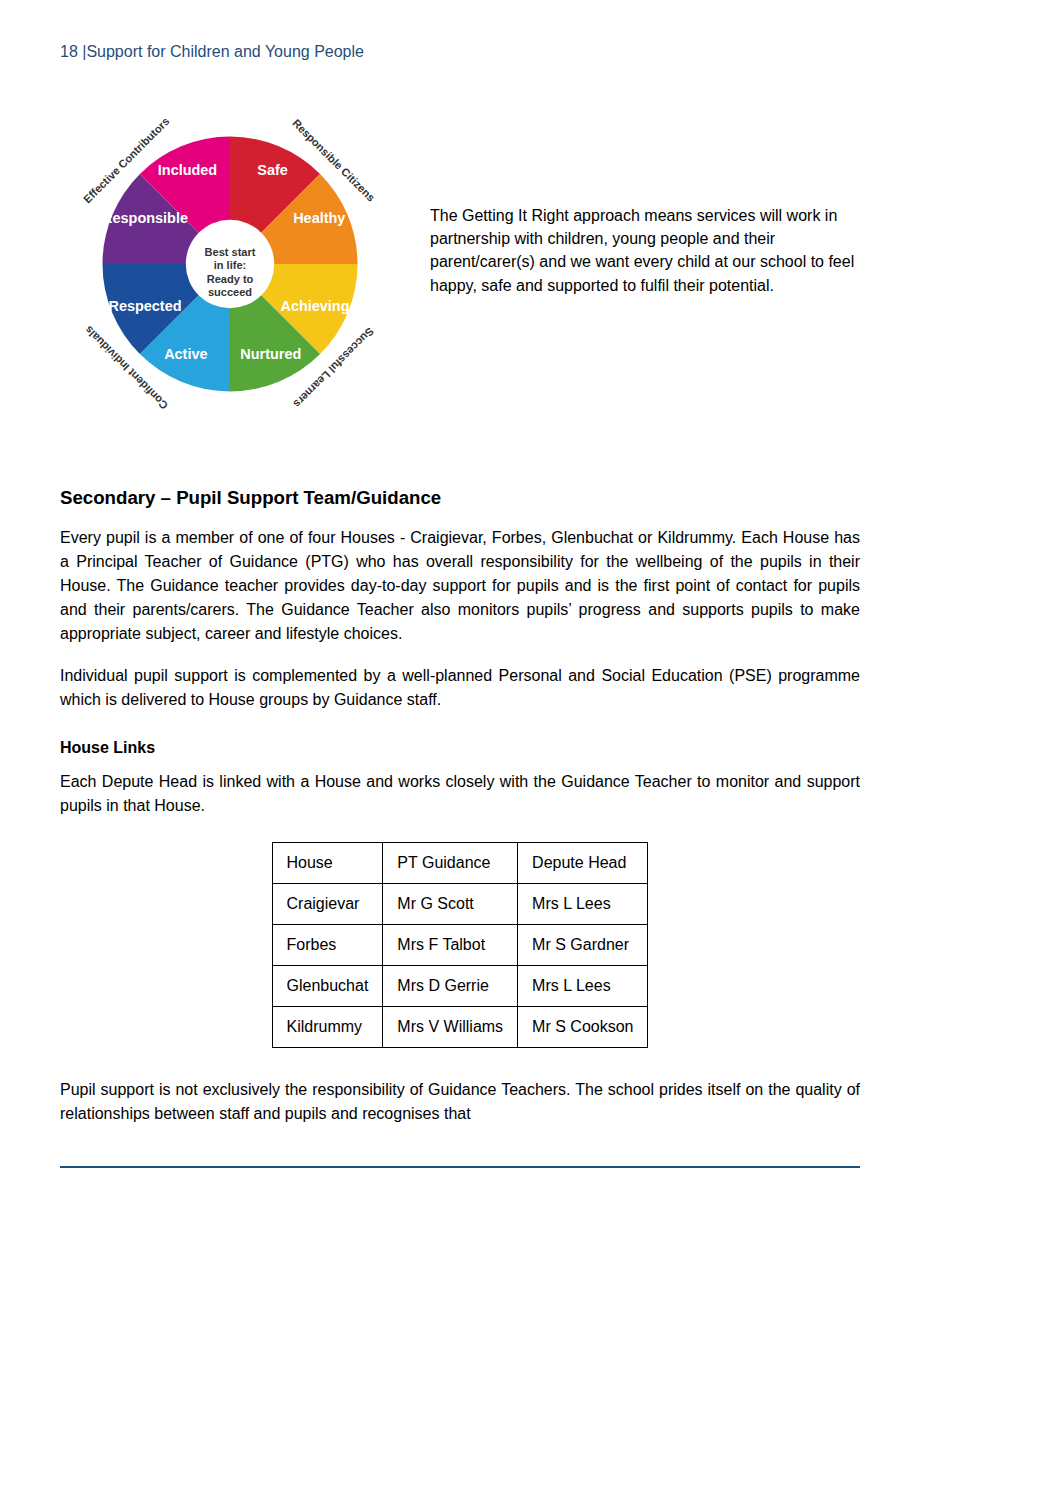18 |Support for Children and Young People
The Getting It Right approach means services will work in partnership with children, young people and their parent/carer(s) and we want every child at our school to feel happy, safe and supported to fulfil their potential.
Secondary – Pupil Support Team/Guidance
Every pupil is a member of one of four Houses - Craigievar, Forbes, Glenbuchat or Kildrummy. Each House has a Principal Teacher of Guidance (PTG) who has overall responsibility for the wellbeing of the pupils in their House. The Guidance teacher provides day-to-day support for pupils and is the first point of contact for pupils and their parents/carers. The Guidance Teacher also monitors pupils’ progress and supports pupils to make appropriate subject, career and lifestyle choices.
Individual pupil support is complemented by a well-planned Personal and Social Education (PSE) programme which is delivered to House groups by Guidance staff.
House Links
Each Depute Head is linked with a House and works closely with the Guidance Teacher to monitor and support pupils in that House.
| House | PT Guidance | Depute Head |
| Craigievar | Mr G Scott | Mrs L Lees |
| Forbes | Mrs F Talbot | Mr S Gardner |
| Glenbuchat | Mrs D Gerrie | Mrs L Lees |
| Kildrummy | Mrs V Williams | Mr S Cookson |
Pupil support is not exclusively the responsibility of Guidance Teachers. The school prides itself on the quality of relationships between staff and pupils and recognises that